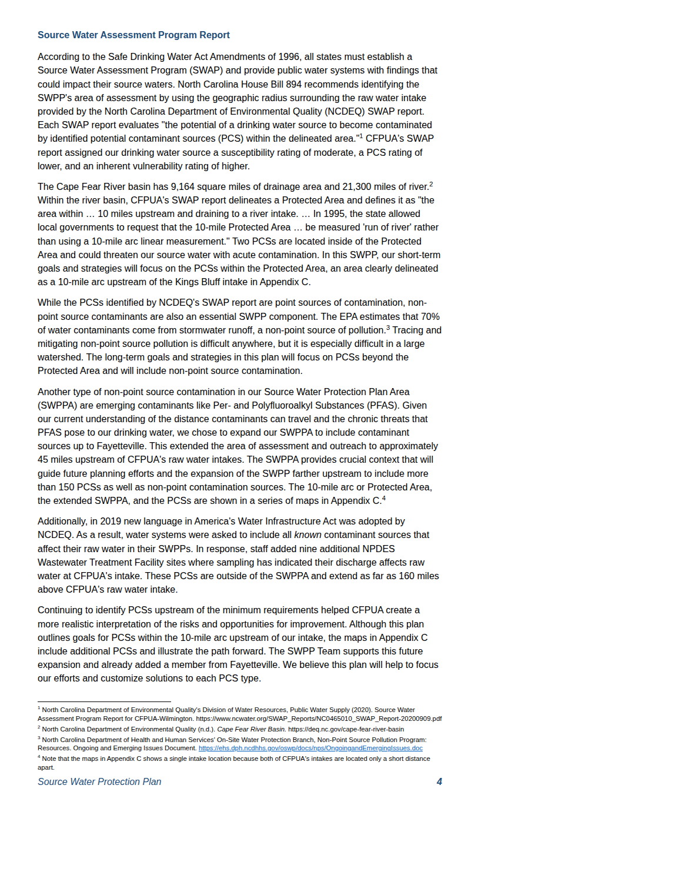Source Water Assessment Program Report
According to the Safe Drinking Water Act Amendments of 1996, all states must establish a Source Water Assessment Program (SWAP) and provide public water systems with findings that could impact their source waters. North Carolina House Bill 894 recommends identifying the SWPP's area of assessment by using the geographic radius surrounding the raw water intake provided by the North Carolina Department of Environmental Quality (NCDEQ) SWAP report. Each SWAP report evaluates "the potential of a drinking water source to become contaminated by identified potential contaminant sources (PCS) within the delineated area."1 CFPUA's SWAP report assigned our drinking water source a susceptibility rating of moderate, a PCS rating of lower, and an inherent vulnerability rating of higher.
The Cape Fear River basin has 9,164 square miles of drainage area and 21,300 miles of river.2 Within the river basin, CFPUA's SWAP report delineates a Protected Area and defines it as "the area within … 10 miles upstream and draining to a river intake. … In 1995, the state allowed local governments to request that the 10-mile Protected Area … be measured 'run of river' rather than using a 10-mile arc linear measurement." Two PCSs are located inside of the Protected Area and could threaten our source water with acute contamination. In this SWPP, our short-term goals and strategies will focus on the PCSs within the Protected Area, an area clearly delineated as a 10-mile arc upstream of the Kings Bluff intake in Appendix C.
While the PCSs identified by NCDEQ's SWAP report are point sources of contamination, non-point source contaminants are also an essential SWPP component. The EPA estimates that 70% of water contaminants come from stormwater runoff, a non-point source of pollution.3 Tracing and mitigating non-point source pollution is difficult anywhere, but it is especially difficult in a large watershed. The long-term goals and strategies in this plan will focus on PCSs beyond the Protected Area and will include non-point source contamination.
Another type of non-point source contamination in our Source Water Protection Plan Area (SWPPA) are emerging contaminants like Per- and Polyfluoroalkyl Substances (PFAS). Given our current understanding of the distance contaminants can travel and the chronic threats that PFAS pose to our drinking water, we chose to expand our SWPPA to include contaminant sources up to Fayetteville. This extended the area of assessment and outreach to approximately 45 miles upstream of CFPUA's raw water intakes. The SWPPA provides crucial context that will guide future planning efforts and the expansion of the SWPP farther upstream to include more than 150 PCSs as well as non-point contamination sources. The 10-mile arc or Protected Area, the extended SWPPA, and the PCSs are shown in a series of maps in Appendix C.4
Additionally, in 2019 new language in America's Water Infrastructure Act was adopted by NCDEQ. As a result, water systems were asked to include all known contaminant sources that affect their raw water in their SWPPs. In response, staff added nine additional NPDES Wastewater Treatment Facility sites where sampling has indicated their discharge affects raw water at CFPUA's intake. These PCSs are outside of the SWPPA and extend as far as 160 miles above CFPUA's raw water intake.
Continuing to identify PCSs upstream of the minimum requirements helped CFPUA create a more realistic interpretation of the risks and opportunities for improvement. Although this plan outlines goals for PCSs within the 10-mile arc upstream of our intake, the maps in Appendix C include additional PCSs and illustrate the path forward. The SWPP Team supports this future expansion and already added a member from Fayetteville. We believe this plan will help to focus our efforts and customize solutions to each PCS type.
1 North Carolina Department of Environmental Quality's Division of Water Resources, Public Water Supply (2020). Source Water Assessment Program Report for CFPUA-Wilmington. https://www.ncwater.org/SWAP_Reports/NC0465010_SWAP_Report-20200909.pdf
2 North Carolina Department of Environmental Quality (n.d.). Cape Fear River Basin. https://deq.nc.gov/cape-fear-river-basin
3 North Carolina Department of Health and Human Services' On-Site Water Protection Branch, Non-Point Source Pollution Program: Resources. Ongoing and Emerging Issues Document. https://ehs.dph.ncdhhs.gov/oswp/docs/nps/OngoingandEmergingIssues.doc
4 Note that the maps in Appendix C shows a single intake location because both of CFPUA's intakes are located only a short distance apart.
Source Water Protection Plan 4